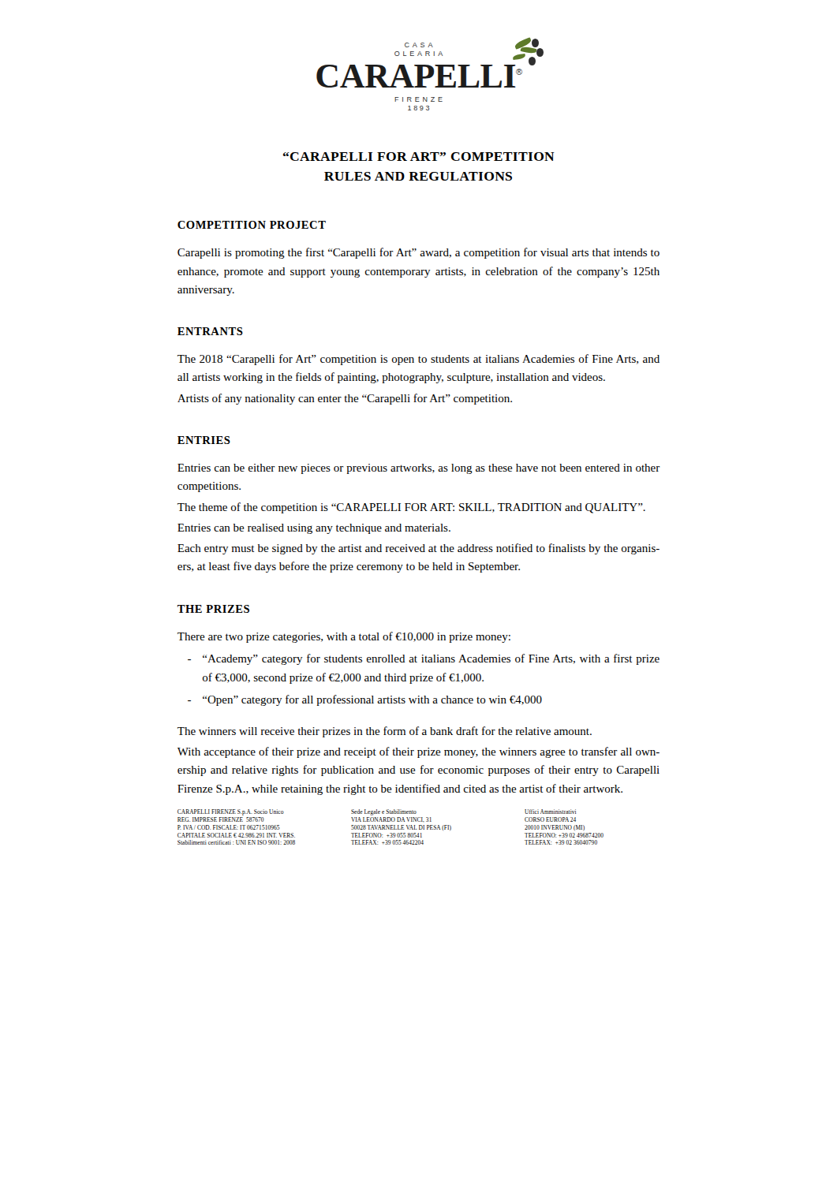CASA
OLEARIA
CARAPELLI®
FIRENZE
1893
“CARAPELLI FOR ART” COMPETITION RULES AND REGULATIONS
COMPETITION PROJECT
Carapelli is promoting the first “Carapelli for Art” award, a competition for visual arts that intends to enhance, promote and support young contemporary artists, in celebration of the company’s 125th anniversary.
ENTRANTS
The 2018 “Carapelli for Art” competition is open to students at italians Academies of Fine Arts, and all artists working in the fields of painting, photography, sculpture, installation and videos.
Artists of any nationality can enter the “Carapelli for Art” competition.
ENTRIES
Entries can be either new pieces or previous artworks, as long as these have not been entered in other competitions.
The theme of the competition is “CARAPELLI FOR ART: SKILL, TRADITION and QUALITY”.
Entries can be realised using any technique and materials.
Each entry must be signed by the artist and received at the address notified to finalists by the organisers, at least five days before the prize ceremony to be held in September.
THE PRIZES
There are two prize categories, with a total of €10,000 in prize money:
“Academy” category for students enrolled at italians Academies of Fine Arts, with a first prize of €3,000, second prize of €2,000 and third prize of €1,000.
“Open” category for all professional artists with a chance to win €4,000
The winners will receive their prizes in the form of a bank draft for the relative amount.
With acceptance of their prize and receipt of their prize money, the winners agree to transfer all ownership and relative rights for publication and use for economic purposes of their entry to Carapelli Firenze S.p.A., while retaining the right to be identified and cited as the artist of their artwork.
CARAPELLI FIRENZE S.p.A. Socio Unico
REG. IMPRESE FIRENZE 587670
P. IVA / COD. FISCALE: IT 06271510965
CAPITALE SOCIALE € 42.986.291 INT. VERS.
Stabilimenti certificati : UNI EN ISO 9001: 2008
Sede Legale e Stabilimento
VIA LEONARDO DA VINCI, 31
50028 TAVARNELLE VAL DI PESA (FI)
TELEFONO: +39 055 80541
TELEFAX: +39 055 4642204
Uffici Amministrativi
CORSO EUROPA 24
20010 INVERUNO (MI)
TELEFONO: +39 02 496874200
TELEFAX: +39 02 36040790